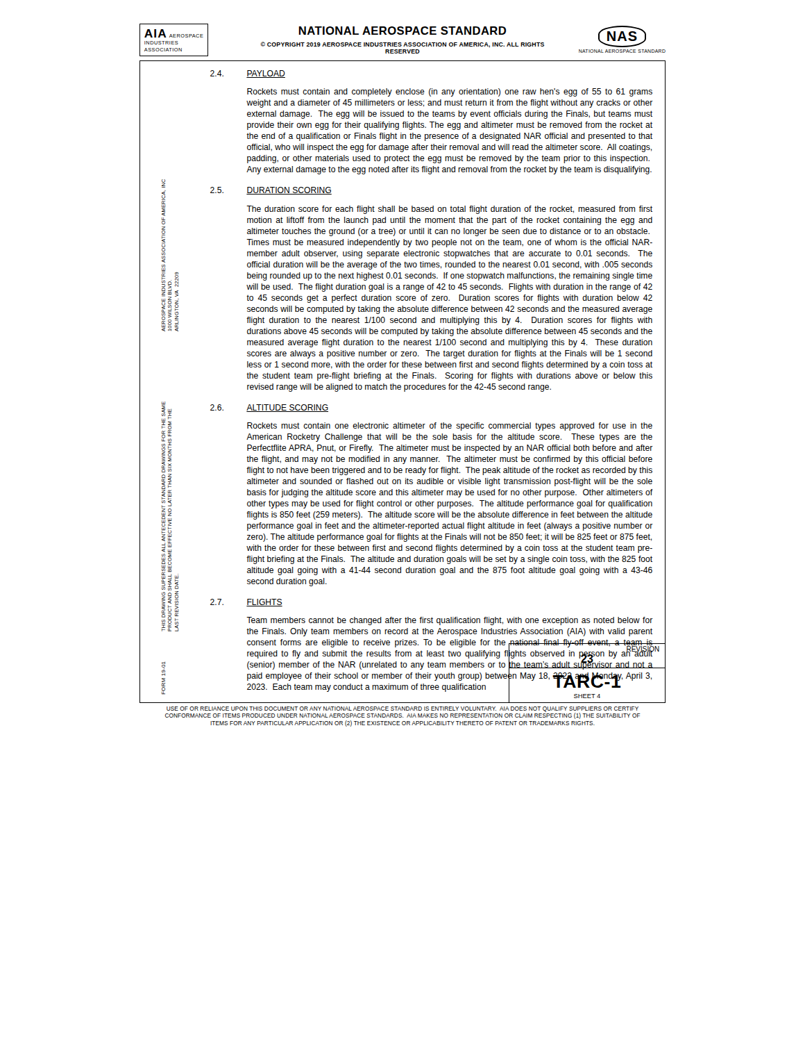AIA AEROSPACE
INDUSTRIES
ASSOCIATION
NATIONAL AEROSPACE STANDARD
© COPYRIGHT 2019 AEROSPACE INDUSTRIES ASSOCIATION OF AMERICA, INC. ALL RIGHTS RESERVED
NAS
NATIONAL AEROSPACE STANDARD
AEROSPACE INDUSTRIES ASSOCIATION OF AMERICA, INC
1000 WILSON BLVD.
ARLINGTON, VA 22209
THIS DRAWING SUPERSEDES ALL ANTECEDENT STANDARD DRAWINGS FOR THE SAME
PRODUCT AND SHALL BECOME EFFECTIVE NO LATER THAN SIX MONTHS FROM THE
LAST REVISION DATE.
FORM 19-01
2.4.
PAYLOAD
Rockets must contain and completely enclose (in any orientation) one raw hen's egg of 55 to 61 grams weight and a diameter of 45 millimeters or less; and must return it from the flight without any cracks or other external damage. The egg will be issued to the teams by event officials during the Finals, but teams must provide their own egg for their qualifying flights. The egg and altimeter must be removed from the rocket at the end of a qualification or Finals flight in the presence of a designated NAR official and presented to that official, who will inspect the egg for damage after their removal and will read the altimeter score. All coatings, padding, or other materials used to protect the egg must be removed by the team prior to this inspection. Any external damage to the egg noted after its flight and removal from the rocket by the team is disqualifying.
2.5.
DURATION SCORING
The duration score for each flight shall be based on total flight duration of the rocket, measured from first motion at liftoff from the launch pad until the moment that the part of the rocket containing the egg and altimeter touches the ground (or a tree) or until it can no longer be seen due to distance or to an obstacle. Times must be measured independently by two people not on the team, one of whom is the official NAR-member adult observer, using separate electronic stopwatches that are accurate to 0.01 seconds. The official duration will be the average of the two times, rounded to the nearest 0.01 second, with .005 seconds being rounded up to the next highest 0.01 seconds. If one stopwatch malfunctions, the remaining single time will be used. The flight duration goal is a range of 42 to 45 seconds. Flights with duration in the range of 42 to 45 seconds get a perfect duration score of zero. Duration scores for flights with duration below 42 seconds will be computed by taking the absolute difference between 42 seconds and the measured average flight duration to the nearest 1/100 second and multiplying this by 4. Duration scores for flights with durations above 45 seconds will be computed by taking the absolute difference between 45 seconds and the measured average flight duration to the nearest 1/100 second and multiplying this by 4. These duration scores are always a positive number or zero. The target duration for flights at the Finals will be 1 second less or 1 second more, with the order for these between first and second flights determined by a coin toss at the student team pre-flight briefing at the Finals. Scoring for flights with durations above or below this revised range will be aligned to match the procedures for the 42-45 second range.
2.6.
ALTITUDE SCORING
Rockets must contain one electronic altimeter of the specific commercial types approved for use in the American Rocketry Challenge that will be the sole basis for the altitude score. These types are the Perfectflite APRA, Pnut, or Firefly. The altimeter must be inspected by an NAR official both before and after the flight, and may not be modified in any manner. The altimeter must be confirmed by this official before flight to not have been triggered and to be ready for flight. The peak altitude of the rocket as recorded by this altimeter and sounded or flashed out on its audible or visible light transmission post-flight will be the sole basis for judging the altitude score and this altimeter may be used for no other purpose. Other altimeters of other types may be used for flight control or other purposes. The altitude performance goal for qualification flights is 850 feet (259 meters). The altitude score will be the absolute difference in feet between the altitude performance goal in feet and the altimeter-reported actual flight altitude in feet (always a positive number or zero). The altitude performance goal for flights at the Finals will not be 850 feet; it will be 825 feet or 875 feet, with the order for these between first and second flights determined by a coin toss at the student team pre-flight briefing at the Finals. The altitude and duration goals will be set by a single coin toss, with the 825 foot altitude goal going with a 41-44 second duration goal and the 875 foot altitude goal going with a 43-46 second duration goal.
2.7.
FLIGHTS
Team members cannot be changed after the first qualification flight, with one exception as noted below for the Finals. Only team members on record at the Aerospace Industries Association (AIA) with valid parent consent forms are eligible to receive prizes. To be eligible for the national final fly-off event, a team is required to fly and submit the results from at least two qualifying flights observed in person by an adult (senior) member of the NAR (unrelated to any team members or to the team’s adult supervisor and not a paid employee of their school or member of their youth group) between May 18, 2022 and Monday, April 3, 2023. Each team may conduct a maximum of three qualification
REVISION
23
TARC-1
SHEET 4
USE OF OR RELIANCE UPON THIS DOCUMENT OR ANY NATIONAL AEROSPACE STANDARD IS ENTIRELY VOLUNTARY. AIA DOES NOT QUALIFY SUPPLIERS OR CERTIFY
CONFORMANCE OF ITEMS PRODUCED UNDER NATIONAL AEROSPACE STANDARDS. AIA MAKES NO REPRESENTATION OR CLAIM RESPECTING (1) THE SUITABILITY OF
ITEMS FOR ANY PARTICULAR APPLICATION OR (2) THE EXISTENCE OR APPLICABILITY THERETO OF PATENT OR TRADEMARKS RIGHTS.